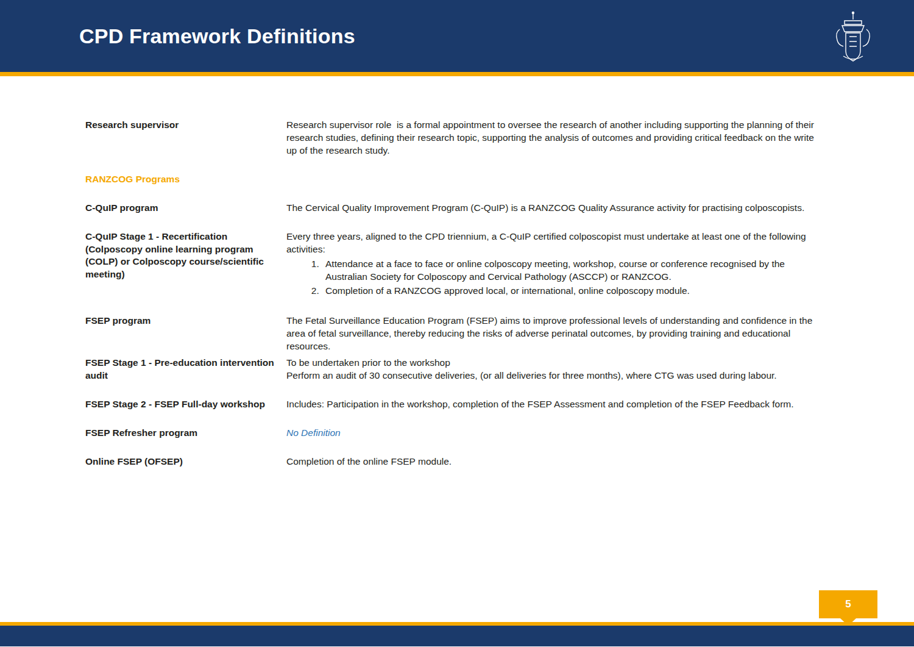CPD Framework Definitions
| Research supervisor | Research supervisor role is a formal appointment to oversee the research of another including supporting the planning of their research studies, defining their research topic, supporting the analysis of outcomes and providing critical feedback on the write up of the research study. |
| RANZCOG Programs |
| C-QuIP program | The Cervical Quality Improvement Program (C-QuIP) is a RANZCOG Quality Assurance activity for practising colposcopists. |
| C-QuIP Stage 1 - Recertification (Colposcopy online learning program (COLP) or Colposcopy course/scientific meeting) | Every three years, aligned to the CPD triennium, a C-QuIP certified colposcopist must undertake at least one of the following activities: Attendance at a face to face or online colposcopy meeting, workshop, course or conference recognised by the Australian Society for Colposcopy and Cervical Pathology (ASCCP) or RANZCOG. Completion of a RANZCOG approved local, or international, online colposcopy module. |
| FSEP program | The Fetal Surveillance Education Program (FSEP) aims to improve professional levels of understanding and confidence in the area of fetal surveillance, thereby reducing the risks of adverse perinatal outcomes, by providing training and educational resources. |
| FSEP Stage 1 - Pre-education intervention audit | To be undertaken prior to the workshop Perform an audit of 30 consecutive deliveries, (or all deliveries for three months), where CTG was used during labour. |
| FSEP Stage 2 - FSEP Full-day workshop | Includes: Participation in the workshop, completion of the FSEP Assessment and completion of the FSEP Feedback form. |
| FSEP Refresher program | No Definition |
| Online FSEP (OFSEP) | Completion of the online FSEP module. |
5